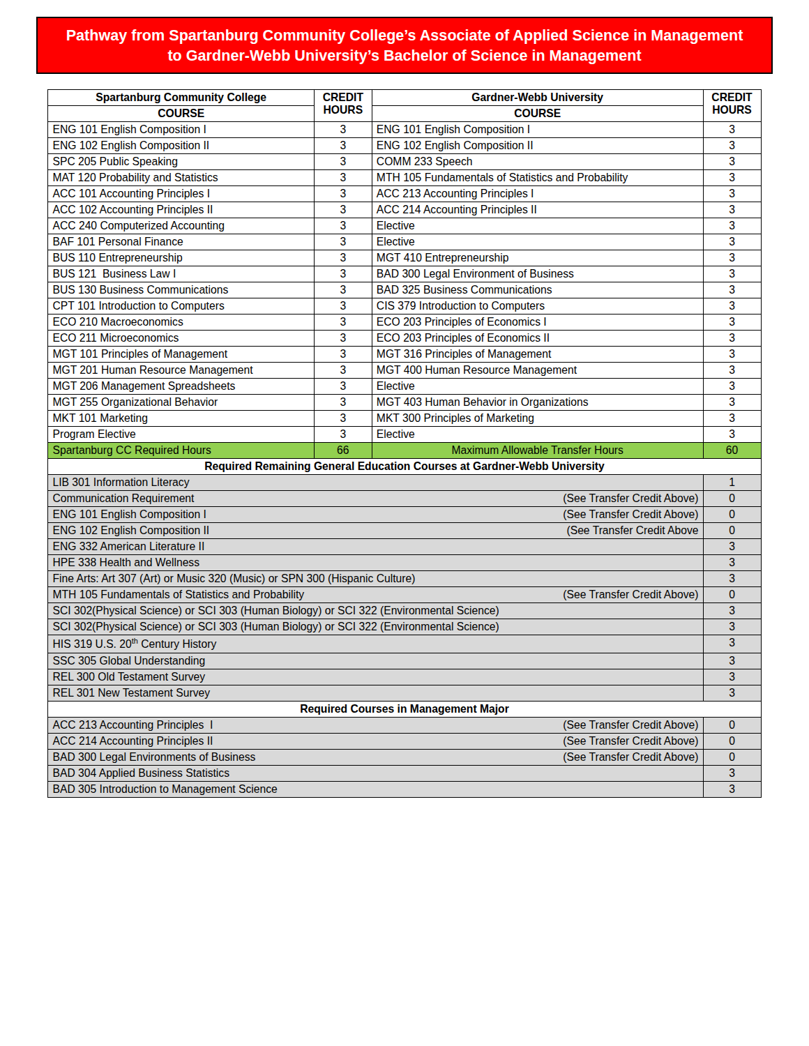Pathway from Spartanburg Community College’s Associate of Applied Science in Management
to Gardner-Webb University’s Bachelor of Science in Management
| Spartanburg Community College | CREDIT HOURS | Gardner-Webb University | CREDIT HOURS |
| --- | --- | --- | --- |
| COURSE | COURSE |
| ENG 101 English Composition I | 3 | ENG 101 English Composition I | 3 |
| ENG 102 English Composition II | 3 | ENG 102 English Composition II | 3 |
| SPC 205 Public Speaking | 3 | COMM 233 Speech | 3 |
| MAT 120 Probability and Statistics | 3 | MTH 105 Fundamentals of Statistics and Probability | 3 |
| ACC 101 Accounting Principles I | 3 | ACC 213 Accounting Principles I | 3 |
| ACC 102 Accounting Principles II | 3 | ACC 214 Accounting Principles II | 3 |
| ACC 240 Computerized Accounting | 3 | Elective | 3 |
| BAF 101 Personal Finance | 3 | Elective | 3 |
| BUS 110 Entrepreneurship | 3 | MGT 410 Entrepreneurship | 3 |
| BUS 121 Business Law I | 3 | BAD 300 Legal Environment of Business | 3 |
| BUS 130 Business Communications | 3 | BAD 325 Business Communications | 3 |
| CPT 101 Introduction to Computers | 3 | CIS 379 Introduction to Computers | 3 |
| ECO 210 Macroeconomics | 3 | ECO 203 Principles of Economics I | 3 |
| ECO 211 Microeconomics | 3 | ECO 203 Principles of Economics II | 3 |
| MGT 101 Principles of Management | 3 | MGT 316 Principles of Management | 3 |
| MGT 201 Human Resource Management | 3 | MGT 400 Human Resource Management | 3 |
| MGT 206 Management Spreadsheets | 3 | Elective | 3 |
| MGT 255 Organizational Behavior | 3 | MGT 403 Human Behavior in Organizations | 3 |
| MKT 101 Marketing | 3 | MKT 300 Principles of Marketing | 3 |
| Program Elective | 3 | Elective | 3 |
| Spartanburg CC Required Hours | 66 | Maximum Allowable Transfer Hours | 60 |
| Required Remaining General Education Courses at Gardner-Webb University |
| LIB 301 Information Literacy | 1 |
| Communication Requirement (See Transfer Credit Above) | 0 |
| ENG 101 English Composition I (See Transfer Credit Above) | 0 |
| ENG 102 English Composition II (See Transfer Credit Above | 0 |
| ENG 332 American Literature II | 3 |
| HPE 338 Health and Wellness | 3 |
| Fine Arts: Art 307 (Art) or Music 320 (Music) or SPN 300 (Hispanic Culture) | 3 |
| MTH 105 Fundamentals of Statistics and Probability (See Transfer Credit Above) | 0 |
| SCI 302(Physical Science) or SCI 303 (Human Biology) or SCI 322 (Environmental Science) | 3 |
| SCI 302(Physical Science) or SCI 303 (Human Biology) or SCI 322 (Environmental Science) | 3 |
| HIS 319 U.S. 20 th Century History | 3 |
| SSC 305 Global Understanding | 3 |
| REL 300 Old Testament Survey | 3 |
| REL 301 New Testament Survey | 3 |
| Required Courses in Management Major |
| ACC 213 Accounting Principles I (See Transfer Credit Above) | 0 |
| ACC 214 Accounting Principles II (See Transfer Credit Above) | 0 |
| BAD 300 Legal Environments of Business (See Transfer Credit Above) | 0 |
| BAD 304 Applied Business Statistics | 3 |
| BAD 305 Introduction to Management Science | 3 |